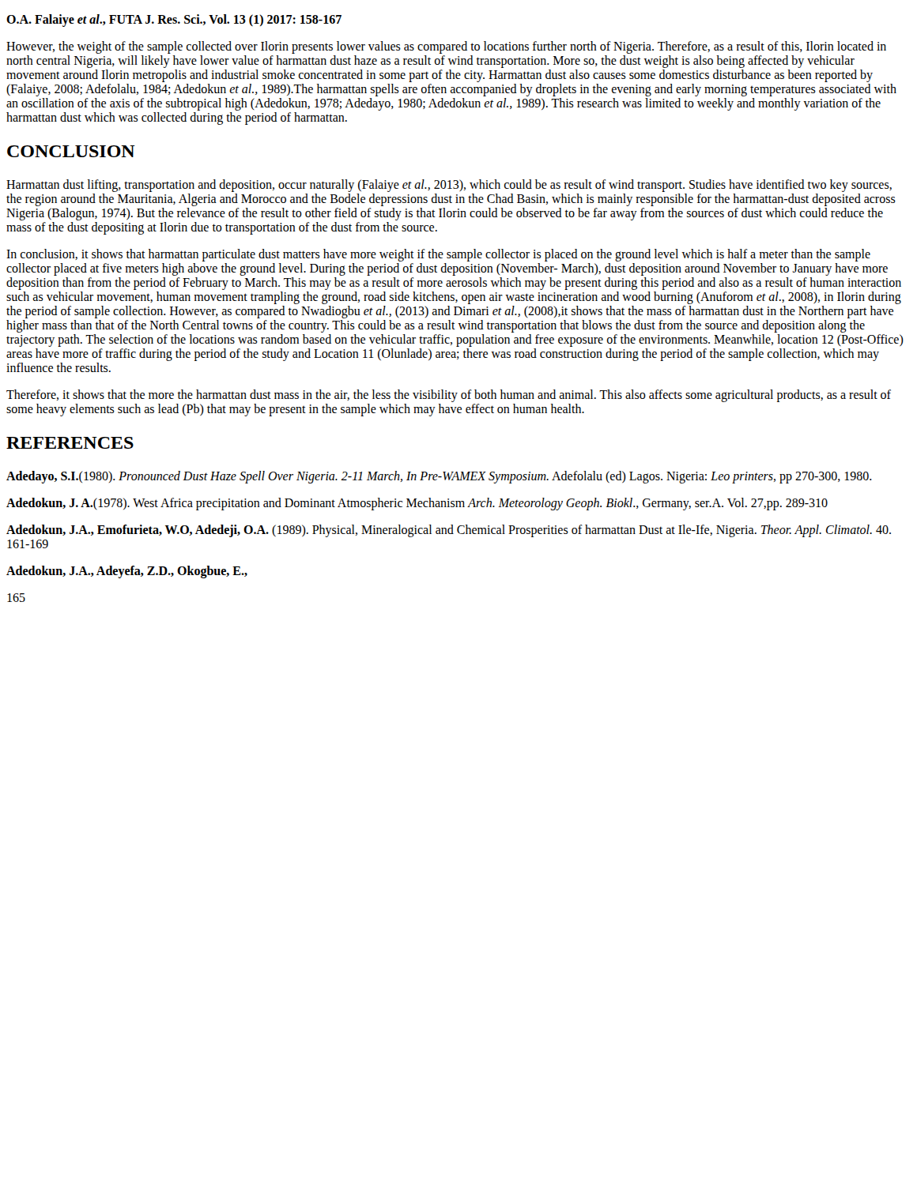O.A. Falaiye et al., FUTA J. Res. Sci., Vol. 13 (1) 2017: 158-167
However, the weight of the sample collected over Ilorin presents lower values as compared to locations further north of Nigeria. Therefore, as a result of this, Ilorin located in north central Nigeria, will likely have lower value of harmattan dust haze as a result of wind transportation. More so, the dust weight is also being affected by vehicular movement around Ilorin metropolis and industrial smoke concentrated in some part of the city. Harmattan dust also causes some domestics disturbance as been reported by (Falaiye, 2008; Adefolalu, 1984; Adedokun et al., 1989).The harmattan spells are often accompanied by droplets in the evening and early morning temperatures associated with an oscillation of the axis of the subtropical high (Adedokun, 1978; Adedayo, 1980; Adedokun et al., 1989). This research was limited to weekly and monthly variation of the harmattan dust which was collected during the period of harmattan.
CONCLUSION
Harmattan dust lifting, transportation and deposition, occur naturally (Falaiye et al., 2013), which could be as result of wind transport. Studies have identified two key sources, the region around the Mauritania, Algeria and Morocco and the Bodele depressions dust in the Chad Basin, which is mainly responsible for the harmattan-dust deposited across Nigeria (Balogun, 1974). But the relevance of the result to other field of study is that Ilorin could be observed to be far away from the sources of dust which could reduce the mass of the dust depositing at Ilorin due to transportation of the dust from the source.
In conclusion, it shows that harmattan particulate dust matters have more weight if the sample collector is placed on the ground level which is half a meter than the sample collector placed at five meters high above the ground level. During the period of dust deposition (November- March), dust deposition around November to January have more deposition than from the period of February to March. This may be as a result of more aerosols which may be present during this period and also as a result of human interaction such as vehicular movement, human movement trampling the ground, road side kitchens, open air waste incineration and wood burning (Anuforom et al., 2008), in Ilorin during the period of sample collection. However, as compared to Nwadiogbu et al., (2013) and Dimari et al., (2008),it shows that the mass of harmattan dust in the Northern part have higher mass than that of the North Central towns of the country. This could be as a result wind transportation that blows the dust from the source and deposition along the trajectory path. The selection of the locations was random based on the vehicular traffic, population and free exposure of the environments. Meanwhile, location 12 (Post-Office) areas have more of traffic during the period of the study and Location 11 (Olunlade) area; there was road construction during the period of the sample collection, which may influence the results.
Therefore, it shows that the more the harmattan dust mass in the air, the less the visibility of both human and animal. This also affects some agricultural products, as a result of some heavy elements such as lead (Pb) that may be present in the sample which may have effect on human health.
REFERENCES
Adedayo, S.I.(1980). Pronounced Dust Haze Spell Over Nigeria. 2-11 March, In Pre-WAMEX Symposium. Adefolalu (ed) Lagos. Nigeria: Leo printers, pp 270-300, 1980.
Adedokun, J. A.(1978). West Africa precipitation and Dominant Atmospheric Mechanism Arch. Meteorology Geoph. Biokl., Germany, ser.A. Vol. 27,pp. 289-310
Adedokun, J.A., Emofurieta, W.O, Adedeji, O.A. (1989). Physical, Mineralogical and Chemical Prosperities of harmattan Dust at Ile-Ife, Nigeria. Theor. Appl. Climatol. 40. 161-169
Adedokun, J.A., Adeyefa, Z.D., Okogbue, E.,
165